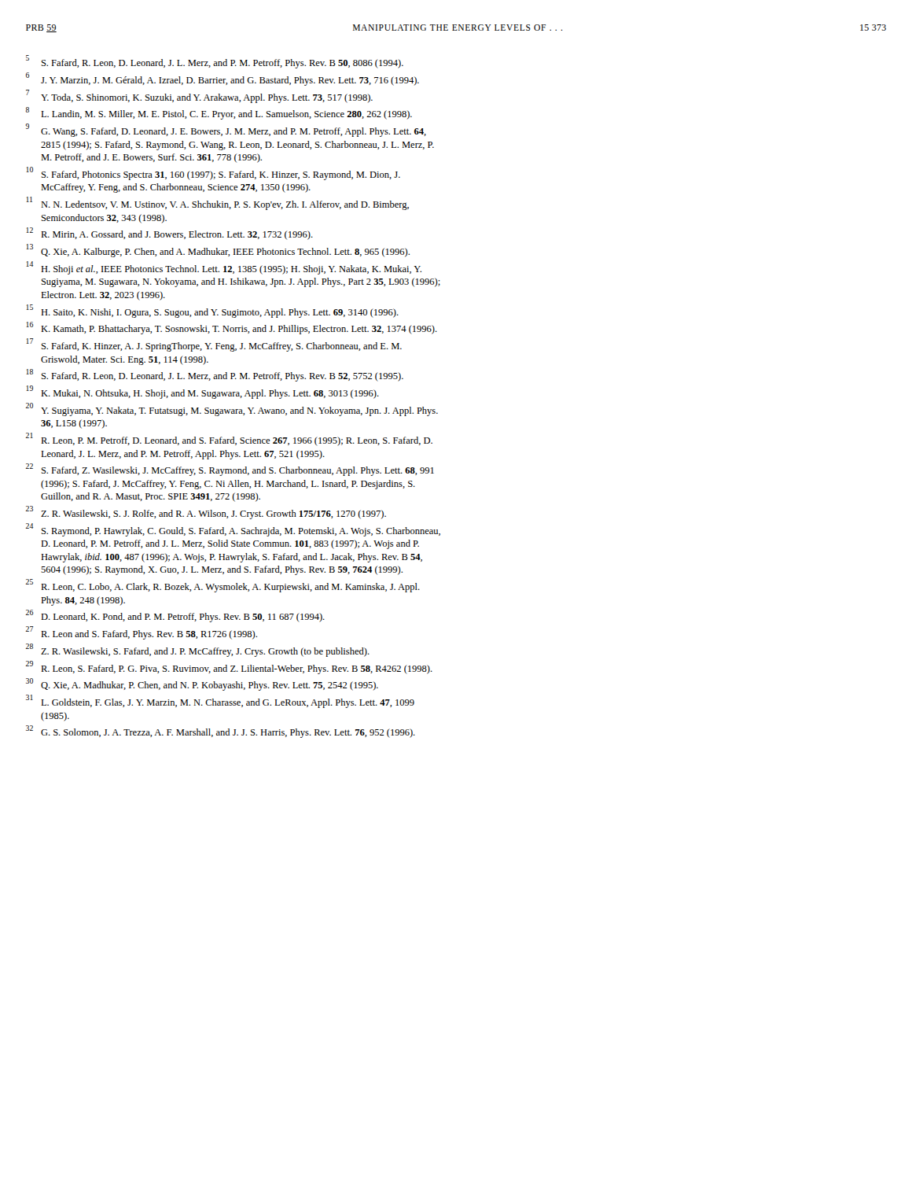PRB 59
Manipulating the energy levels of . . .
15 373
S. Fafard, R. Leon, D. Leonard, J. L. Merz, and P. M. Petroff, Phys. Rev. B 50, 8086 (1994).
J. Y. Marzin, J. M. Gérald, A. Izrael, D. Barrier, and G. Bastard, Phys. Rev. Lett. 73, 716 (1994).
Y. Toda, S. Shinomori, K. Suzuki, and Y. Arakawa, Appl. Phys. Lett. 73, 517 (1998).
L. Landin, M. S. Miller, M. E. Pistol, C. E. Pryor, and L. Samuelson, Science 280, 262 (1998).
G. Wang, S. Fafard, D. Leonard, J. E. Bowers, J. M. Merz, and P. M. Petroff, Appl. Phys. Lett. 64, 2815 (1994); S. Fafard, S. Raymond, G. Wang, R. Leon, D. Leonard, S. Charbonneau, J. L. Merz, P. M. Petroff, and J. E. Bowers, Surf. Sci. 361, 778 (1996).
S. Fafard, Photonics Spectra 31, 160 (1997); S. Fafard, K. Hinzer, S. Raymond, M. Dion, J. McCaffrey, Y. Feng, and S. Charbonneau, Science 274, 1350 (1996).
N. N. Ledentsov, V. M. Ustinov, V. A. Shchukin, P. S. Kop'ev, Zh. I. Alferov, and D. Bimberg, Semiconductors 32, 343 (1998).
R. Mirin, A. Gossard, and J. Bowers, Electron. Lett. 32, 1732 (1996).
Q. Xie, A. Kalburge, P. Chen, and A. Madhukar, IEEE Photonics Technol. Lett. 8, 965 (1996).
H. Shoji et al., IEEE Photonics Technol. Lett. 12, 1385 (1995); H. Shoji, Y. Nakata, K. Mukai, Y. Sugiyama, M. Sugawara, N. Yokoyama, and H. Ishikawa, Jpn. J. Appl. Phys., Part 2 35, L903 (1996); Electron. Lett. 32, 2023 (1996).
H. Saito, K. Nishi, I. Ogura, S. Sugou, and Y. Sugimoto, Appl. Phys. Lett. 69, 3140 (1996).
K. Kamath, P. Bhattacharya, T. Sosnowski, T. Norris, and J. Phillips, Electron. Lett. 32, 1374 (1996).
S. Fafard, K. Hinzer, A. J. SpringThorpe, Y. Feng, J. McCaffrey, S. Charbonneau, and E. M. Griswold, Mater. Sci. Eng. 51, 114 (1998).
S. Fafard, R. Leon, D. Leonard, J. L. Merz, and P. M. Petroff, Phys. Rev. B 52, 5752 (1995).
K. Mukai, N. Ohtsuka, H. Shoji, and M. Sugawara, Appl. Phys. Lett. 68, 3013 (1996).
Y. Sugiyama, Y. Nakata, T. Futatsugi, M. Sugawara, Y. Awano, and N. Yokoyama, Jpn. J. Appl. Phys. 36, L158 (1997).
R. Leon, P. M. Petroff, D. Leonard, and S. Fafard, Science 267, 1966 (1995); R. Leon, S. Fafard, D. Leonard, J. L. Merz, and P. M. Petroff, Appl. Phys. Lett. 67, 521 (1995).
S. Fafard, Z. Wasilewski, J. McCaffrey, S. Raymond, and S. Charbonneau, Appl. Phys. Lett. 68, 991 (1996); S. Fafard, J. McCaffrey, Y. Feng, C. Ni Allen, H. Marchand, L. Isnard, P. Desjardins, S. Guillon, and R. A. Masut, Proc. SPIE 3491, 272 (1998).
Z. R. Wasilewski, S. J. Rolfe, and R. A. Wilson, J. Cryst. Growth 175/176, 1270 (1997).
S. Raymond, P. Hawrylak, C. Gould, S. Fafard, A. Sachrajda, M. Potemski, A. Wojs, S. Charbonneau, D. Leonard, P. M. Petroff, and J. L. Merz, Solid State Commun. 101, 883 (1997); A. Wojs and P. Hawrylak, ibid. 100, 487 (1996); A. Wojs, P. Hawrylak, S. Fafard, and L. Jacak, Phys. Rev. B 54, 5604 (1996); S. Raymond, X. Guo, J. L. Merz, and S. Fafard, Phys. Rev. B 59, 7624 (1999).
R. Leon, C. Lobo, A. Clark, R. Bozek, A. Wysmolek, A. Kurpiewski, and M. Kaminska, J. Appl. Phys. 84, 248 (1998).
D. Leonard, K. Pond, and P. M. Petroff, Phys. Rev. B 50, 11 687 (1994).
R. Leon and S. Fafard, Phys. Rev. B 58, R1726 (1998).
Z. R. Wasilewski, S. Fafard, and J. P. McCaffrey, J. Crys. Growth (to be published).
R. Leon, S. Fafard, P. G. Piva, S. Ruvimov, and Z. Liliental-Weber, Phys. Rev. B 58, R4262 (1998).
Q. Xie, A. Madhukar, P. Chen, and N. P. Kobayashi, Phys. Rev. Lett. 75, 2542 (1995).
L. Goldstein, F. Glas, J. Y. Marzin, M. N. Charasse, and G. LeRoux, Appl. Phys. Lett. 47, 1099 (1985).
G. S. Solomon, J. A. Trezza, A. F. Marshall, and J. J. S. Harris, Phys. Rev. Lett. 76, 952 (1996).